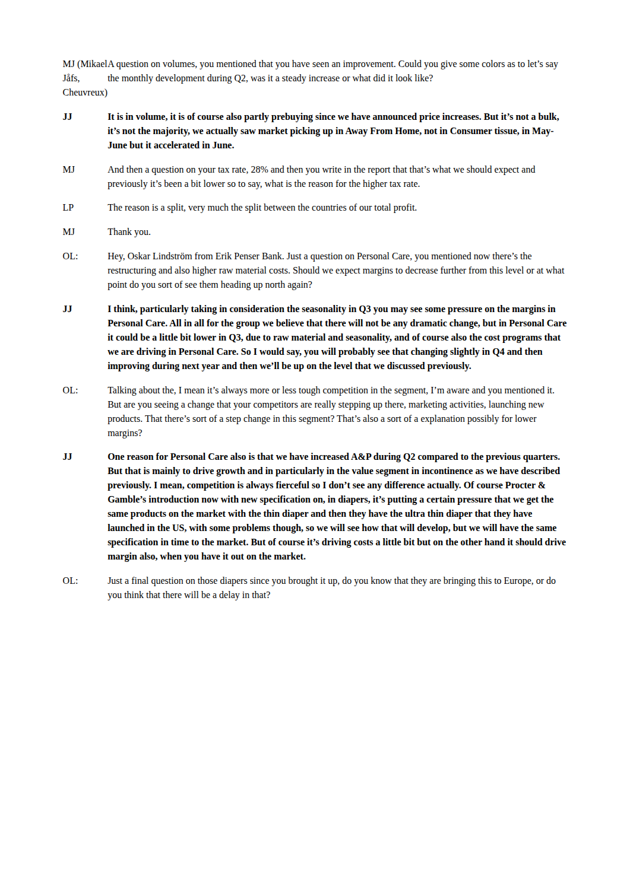| MJ (Mikael Jåfs, Cheuvreux) | A question on volumes, you mentioned that you have seen an improvement. Could you give some colors as to let’s say the monthly development during Q2, was it a steady increase or what did it look like? |
| JJ | It is in volume, it is of course also partly prebuying since we have announced price increases. But it’s not a bulk, it’s not the majority, we actually saw market picking up in Away From Home, not in Consumer tissue, in May-June but it accelerated in June. |
| MJ | And then a question on your tax rate, 28% and then you write in the report that that’s what we should expect and previously it’s been a bit lower so to say, what is the reason for the higher tax rate. |
| LP | The reason is a split, very much the split between the countries of our total profit. |
| MJ | Thank you. |
| OL: | Hey, Oskar Lindström from Erik Penser Bank. Just a question on Personal Care, you mentioned now there’s the restructuring and also higher raw material costs. Should we expect margins to decrease further from this level or at what point do you sort of see them heading up north again? |
| JJ | I think, particularly taking in consideration the seasonality in Q3 you may see some pressure on the margins in Personal Care. All in all for the group we believe that there will not be any dramatic change, but in Personal Care it could be a little bit lower in Q3, due to raw material and seasonality, and of course also the cost programs that we are driving in Personal Care. So I would say, you will probably see that changing slightly in Q4 and then improving during next year and then we’ll be up on the level that we discussed previously. |
| OL: | Talking about the, I mean it’s always more or less tough competition in the segment, I’m aware and you mentioned it. But are you seeing a change that your competitors are really stepping up there, marketing activities, launching new products. That there’s sort of a step change in this segment? That’s also a sort of a explanation possibly for lower margins? |
| JJ | One reason for Personal Care also is that we have increased A&P during Q2 compared to the previous quarters. But that is mainly to drive growth and in particularly in the value segment in incontinence as we have described previously. I mean, competition is always fierceful so I don’t see any difference actually. Of course Procter & Gamble’s introduction now with new specification on, in diapers, it’s putting a certain pressure that we get the same products on the market with the thin diaper and then they have the ultra thin diaper that they have launched in the US, with some problems though, so we will see how that will develop, but we will have the same specification in time to the market. But of course it’s driving costs a little bit but on the other hand it should drive margin also, when you have it out on the market. |
| OL: | Just a final question on those diapers since you brought it up, do you know that they are bringing this to Europe, or do you think that there will be a delay in that? |